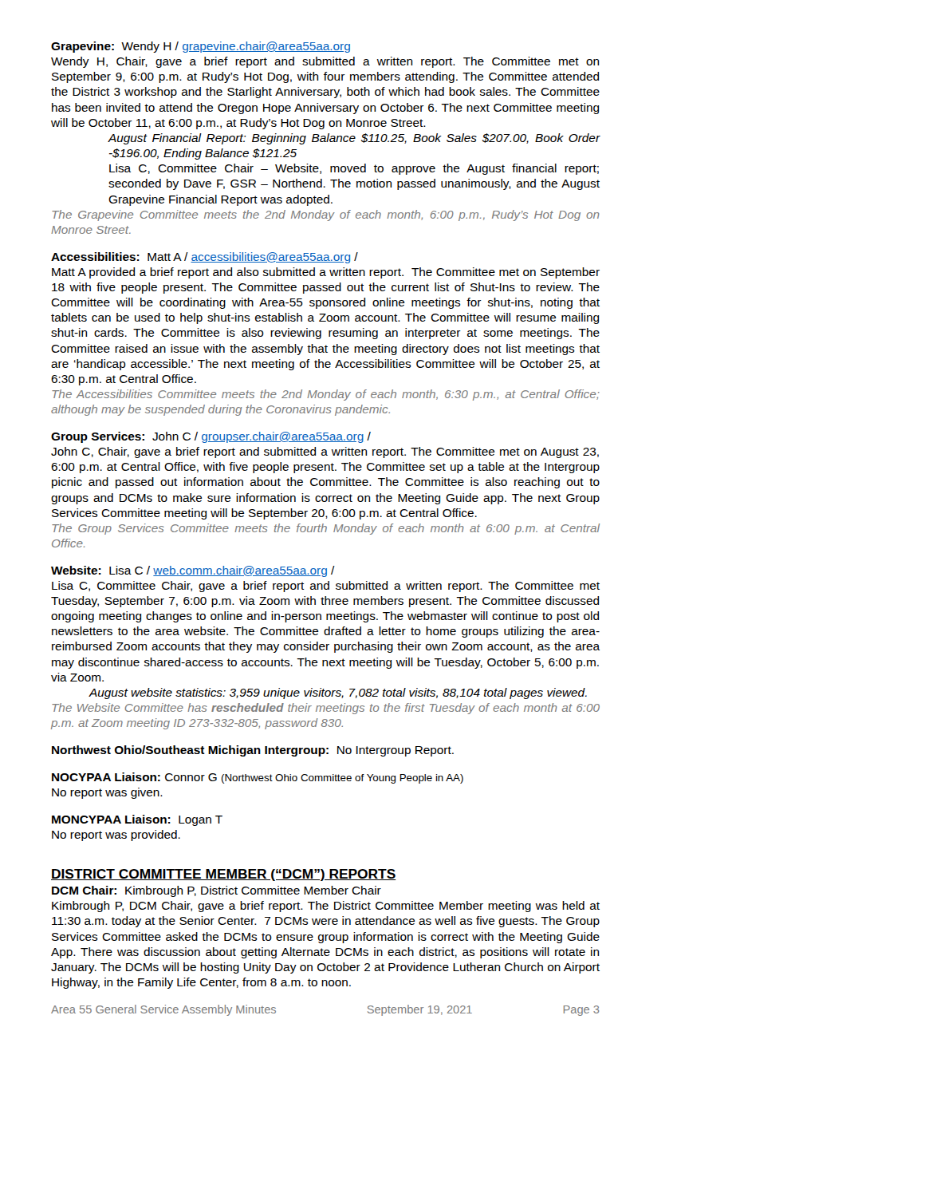Grapevine: Wendy H / grapevine.chair@area55aa.org
Wendy H, Chair, gave a brief report and submitted a written report. The Committee met on September 9, 6:00 p.m. at Rudy’s Hot Dog, with four members attending. The Committee attended the District 3 workshop and the Starlight Anniversary, both of which had book sales. The Committee has been invited to attend the Oregon Hope Anniversary on October 6. The next Committee meeting will be October 11, at 6:00 p.m., at Rudy’s Hot Dog on Monroe Street.
August Financial Report: Beginning Balance $110.25, Book Sales $207.00, Book Order -$196.00, Ending Balance $121.25
Lisa C, Committee Chair – Website, moved to approve the August financial report; seconded by Dave F, GSR – Northend. The motion passed unanimously, and the August Grapevine Financial Report was adopted.
The Grapevine Committee meets the 2nd Monday of each month, 6:00 p.m., Rudy’s Hot Dog on Monroe Street.
Accessibilities: Matt A / accessibilities@area55aa.org /
Matt A provided a brief report and also submitted a written report. The Committee met on September 18 with five people present. The Committee passed out the current list of Shut-Ins to review. The Committee will be coordinating with Area-55 sponsored online meetings for shut-ins, noting that tablets can be used to help shut-ins establish a Zoom account. The Committee will resume mailing shut-in cards. The Committee is also reviewing resuming an interpreter at some meetings. The Committee raised an issue with the assembly that the meeting directory does not list meetings that are ‘handicap accessible.’ The next meeting of the Accessibilities Committee will be October 25, at 6:30 p.m. at Central Office.
The Accessibilities Committee meets the 2nd Monday of each month, 6:30 p.m., at Central Office; although may be suspended during the Coronavirus pandemic.
Group Services: John C / groupser.chair@area55aa.org /
John C, Chair, gave a brief report and submitted a written report. The Committee met on August 23, 6:00 p.m. at Central Office, with five people present. The Committee set up a table at the Intergroup picnic and passed out information about the Committee. The Committee is also reaching out to groups and DCMs to make sure information is correct on the Meeting Guide app. The next Group Services Committee meeting will be September 20, 6:00 p.m. at Central Office.
The Group Services Committee meets the fourth Monday of each month at 6:00 p.m. at Central Office.
Website: Lisa C / web.comm.chair@area55aa.org /
Lisa C, Committee Chair, gave a brief report and submitted a written report. The Committee met Tuesday, September 7, 6:00 p.m. via Zoom with three members present. The Committee discussed ongoing meeting changes to online and in-person meetings. The webmaster will continue to post old newsletters to the area website. The Committee drafted a letter to home groups utilizing the area-reimbursed Zoom accounts that they may consider purchasing their own Zoom account, as the area may discontinue shared-access to accounts. The next meeting will be Tuesday, October 5, 6:00 p.m. via Zoom.
August website statistics: 3,959 unique visitors, 7,082 total visits, 88,104 total pages viewed.
The Website Committee has rescheduled their meetings to the first Tuesday of each month at 6:00 p.m. at Zoom meeting ID 273-332-805, password 830.
Northwest Ohio/Southeast Michigan Intergroup: No Intergroup Report.
NOCYPAA Liaison: Connor G (Northwest Ohio Committee of Young People in AA)
No report was given.
MONCYPAA Liaison: Logan T
No report was provided.
DISTRICT COMMITTEE MEMBER (“DCM”) REPORTS
DCM Chair: Kimbrough P, District Committee Member Chair
Kimbrough P, DCM Chair, gave a brief report. The District Committee Member meeting was held at 11:30 a.m. today at the Senior Center. 7 DCMs were in attendance as well as five guests. The Group Services Committee asked the DCMs to ensure group information is correct with the Meeting Guide App. There was discussion about getting Alternate DCMs in each district, as positions will rotate in January. The DCMs will be hosting Unity Day on October 2 at Providence Lutheran Church on Airport Highway, in the Family Life Center, from 8 a.m. to noon.
Area 55 General Service Assembly Minutes September 19, 2021 Page 3